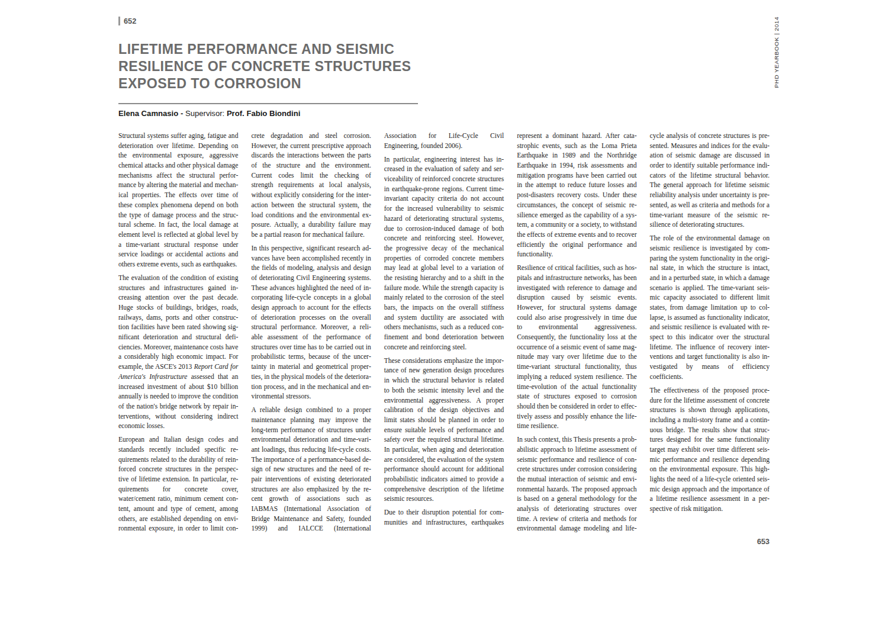652
Lifetime Performance and Seismic Resilience of Concrete Structures Exposed to Corrosion
Elena Camnasio - Supervisor: Prof. Fabio Biondini
Structural systems suffer aging, fatigue and deterioration over lifetime. Depending on the environmental exposure, aggressive chemical attacks and other physical damage mechanisms affect the structural performance by altering the material and mechanical properties. The effects over time of these complex phenomena depend on both the type of damage process and the structural scheme. In fact, the local damage at element level is reflected at global level by a time-variant structural response under service loadings or accidental actions and others extreme events, such as earthquakes.
The evaluation of the condition of existing structures and infrastructures gained increasing attention over the past decade. Huge stocks of buildings, bridges, roads, railways, dams, ports and other construction facilities have been rated showing significant deterioration and structural deficiencies. Moreover, maintenance costs have a considerably high economic impact. For example, the ASCE's 2013 Report Card for America's Infrastructure assessed that an increased investment of about $10 billion annually is needed to improve the condition of the nation's bridge network by repair interventions, without considering indirect economic losses.
European and Italian design codes and standards recently included specific requirements related to the durability of reinforced concrete structures in the perspective of lifetime extension. In particular, requirements for concrete cover, water/cement ratio, minimum cement content, amount and type of cement, among others, are established depending on environmental exposure, in order to limit concrete degradation and steel corrosion. However, the current prescriptive approach discards the interactions between the parts of the structure and the environment. Current codes limit the checking of strength requirements at local analysis, without explicitly considering for the interaction between the structural system, the load conditions and the environmental exposure. Actually, a durability failure may be a partial reason for mechanical failure.
In this perspective, significant research advances have been accomplished recently in the fields of modeling, analysis and design of deteriorating Civil Engineering systems. These advances highlighted the need of incorporating life-cycle concepts in a global design approach to account for the effects of deterioration processes on the overall structural performance. Moreover, a reliable assessment of the performance of structures over time has to be carried out in probabilistic terms, because of the uncertainty in material and geometrical properties, in the physical models of the deterioration process, and in the mechanical and environmental stressors.
A reliable design combined to a proper maintenance planning may improve the long-term performance of structures under environmental deterioration and time-variant loadings, thus reducing life-cycle costs. The importance of a performance-based design of new structures and the need of repair interventions of existing deteriorated structures are also emphasized by the recent growth of associations such as IABMAS (International Association of Bridge Maintenance and Safety, founded 1999) and IALCCE (International Association for Life-Cycle Civil Engineering, founded 2006).
In particular, engineering interest has increased in the evaluation of safety and serviceability of reinforced concrete structures in earthquake-prone regions. Current time-invariant capacity criteria do not account for the increased vulnerability to seismic hazard of deteriorating structural systems, due to corrosion-induced damage of both concrete and reinforcing steel. However, the progressive decay of the mechanical properties of corroded concrete members may lead at global level to a variation of the resisting hierarchy and to a shift in the failure mode. While the strength capacity is mainly related to the corrosion of the steel bars, the impacts on the overall stiffness and system ductility are associated with others mechanisms, such as a reduced confinement and bond deterioration between concrete and reinforcing steel.
These considerations emphasize the importance of new generation design procedures in which the structural behavior is related to both the seismic intensity level and the environmental aggressiveness. A proper calibration of the design objectives and limit states should be planned in order to ensure suitable levels of performance and safety over the required structural lifetime. In particular, when aging and deterioration are considered, the evaluation of the system performance should account for additional probabilistic indicators aimed to provide a comprehensive description of the lifetime seismic resources.
Due to their disruption potential for communities and infrastructures, earthquakes represent a dominant hazard. After catastrophic events, such as the Loma Prieta Earthquake in 1989 and the Northridge Earthquake in 1994, risk assessments and mitigation programs have been carried out in the attempt to reduce future losses and post-disasters recovery costs. Under these circumstances, the concept of seismic resilience emerged as the capability of a system, a community or a society, to withstand the effects of extreme events and to recover efficiently the original performance and functionality.
Resilience of critical facilities, such as hospitals and infrastructure networks, has been investigated with reference to damage and disruption caused by seismic events. However, for structural systems damage could also arise progressively in time due to environmental aggressiveness. Consequently, the functionality loss at the occurrence of a seismic event of same magnitude may vary over lifetime due to the time-variant structural functionality, thus implying a reduced system resilience. The time-evolution of the actual functionality state of structures exposed to corrosion should then be considered in order to effectively assess and possibly enhance the lifetime resilience.
In such context, this Thesis presents a probabilistic approach to lifetime assessment of seismic performance and resilience of concrete structures under corrosion considering the mutual interaction of seismic and environmental hazards. The proposed approach is based on a general methodology for the analysis of deteriorating structures over time. A review of criteria and methods for environmental damage modeling and life-cycle analysis of concrete structures is presented. Measures and indices for the evaluation of seismic damage are discussed in order to identify suitable performance indicators of the lifetime structural behavior. The general approach for lifetime seismic reliability analysis under uncertainty is presented, as well as criteria and methods for a time-variant measure of the seismic resilience of deteriorating structures.
The role of the environmental damage on seismic resilience is investigated by comparing the system functionality in the original state, in which the structure is intact, and in a perturbed state, in which a damage scenario is applied. The time-variant seismic capacity associated to different limit states, from damage limitation up to collapse, is assumed as functionality indicator, and seismic resilience is evaluated with respect to this indicator over the structural lifetime. The influence of recovery interventions and target functionality is also investigated by means of efficiency coefficients.
The effectiveness of the proposed procedure for the lifetime assessment of concrete structures is shown through applications, including a multi-story frame and a continuous bridge. The results show that structures designed for the same functionality target may exhibit over time different seismic performance and resilience depending on the environmental exposure. This highlights the need of a life-cycle oriented seismic design approach and the importance of a lifetime resilience assessment in a perspective of risk mitigation.
PhD Yearbook | 2014
653